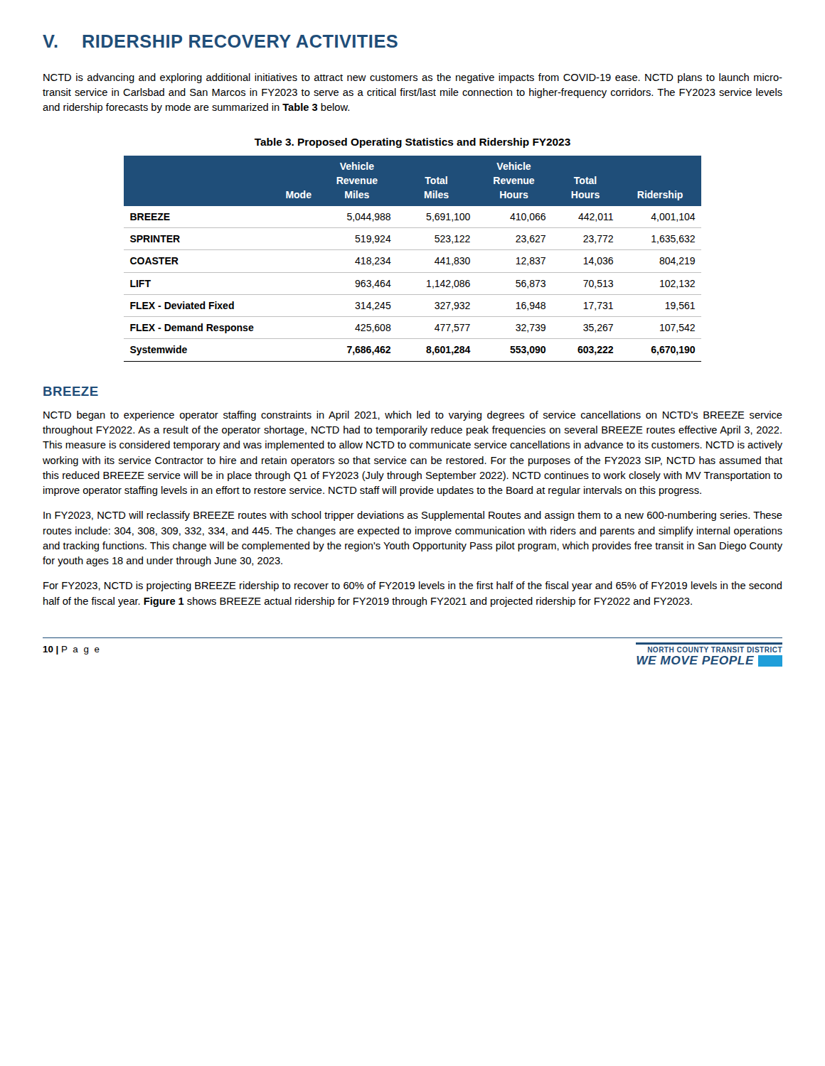V. RIDERSHIP RECOVERY ACTIVITIES
NCTD is advancing and exploring additional initiatives to attract new customers as the negative impacts from COVID-19 ease. NCTD plans to launch micro-transit service in Carlsbad and San Marcos in FY2023 to serve as a critical first/last mile connection to higher-frequency corridors. The FY2023 service levels and ridership forecasts by mode are summarized in Table 3 below.
Table 3. Proposed Operating Statistics and Ridership FY2023
| Mode | Vehicle Revenue Miles | Total Miles | Vehicle Revenue Hours | Total Hours | Ridership |
| --- | --- | --- | --- | --- | --- |
| BREEZE | 5,044,988 | 5,691,100 | 410,066 | 442,011 | 4,001,104 |
| SPRINTER | 519,924 | 523,122 | 23,627 | 23,772 | 1,635,632 |
| COASTER | 418,234 | 441,830 | 12,837 | 14,036 | 804,219 |
| LIFT | 963,464 | 1,142,086 | 56,873 | 70,513 | 102,132 |
| FLEX - Deviated Fixed | 314,245 | 327,932 | 16,948 | 17,731 | 19,561 |
| FLEX - Demand Response | 425,608 | 477,577 | 32,739 | 35,267 | 107,542 |
| Systemwide | 7,686,462 | 8,601,284 | 553,090 | 603,222 | 6,670,190 |
BREEZE
NCTD began to experience operator staffing constraints in April 2021, which led to varying degrees of service cancellations on NCTD's BREEZE service throughout FY2022. As a result of the operator shortage, NCTD had to temporarily reduce peak frequencies on several BREEZE routes effective April 3, 2022. This measure is considered temporary and was implemented to allow NCTD to communicate service cancellations in advance to its customers. NCTD is actively working with its service Contractor to hire and retain operators so that service can be restored. For the purposes of the FY2023 SIP, NCTD has assumed that this reduced BREEZE service will be in place through Q1 of FY2023 (July through September 2022). NCTD continues to work closely with MV Transportation to improve operator staffing levels in an effort to restore service. NCTD staff will provide updates to the Board at regular intervals on this progress.
In FY2023, NCTD will reclassify BREEZE routes with school tripper deviations as Supplemental Routes and assign them to a new 600-numbering series. These routes include: 304, 308, 309, 332, 334, and 445. The changes are expected to improve communication with riders and parents and simplify internal operations and tracking functions. This change will be complemented by the region's Youth Opportunity Pass pilot program, which provides free transit in San Diego County for youth ages 18 and under through June 30, 2023.
For FY2023, NCTD is projecting BREEZE ridership to recover to 60% of FY2019 levels in the first half of the fiscal year and 65% of FY2019 levels in the second half of the fiscal year. Figure 1 shows BREEZE actual ridership for FY2019 through FY2021 and projected ridership for FY2022 and FY2023.
10 | P a g e
NORTH COUNTY TRANSIT DISTRICT
WE MOVE PEOPLE